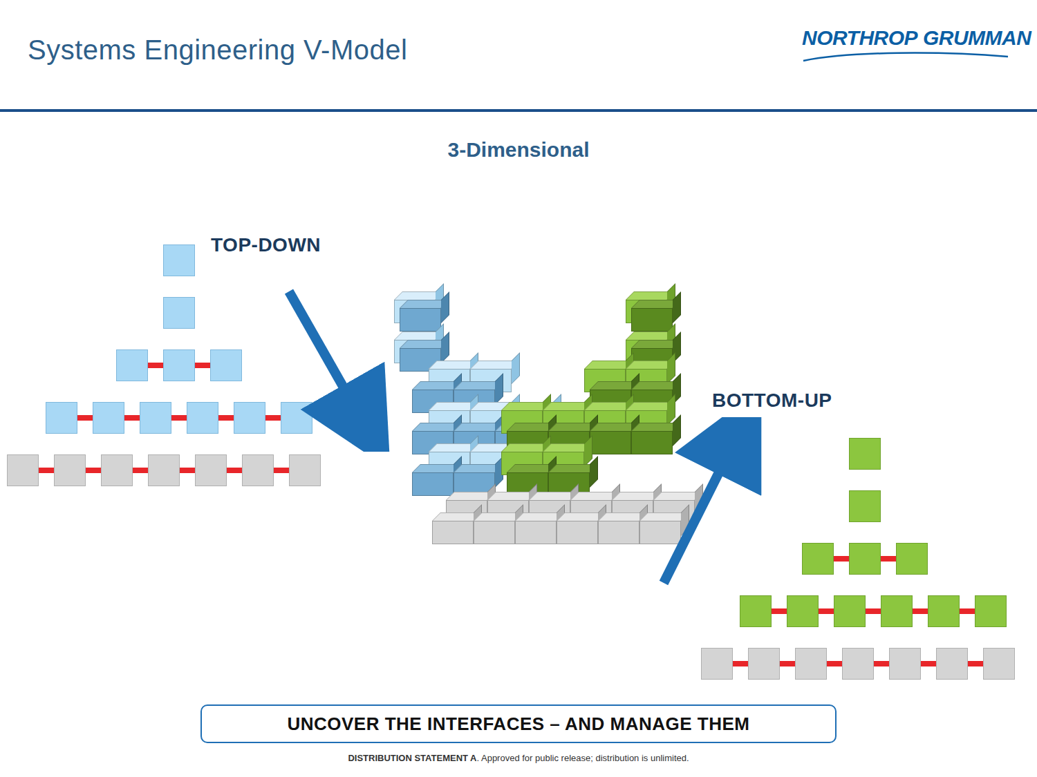Systems Engineering V-Model
NORTHROP GRUMMAN
3-Dimensional
TOP-DOWN
BOTTOM-UP
UNCOVER THE INTERFACES – AND MANAGE THEM
DISTRIBUTION STATEMENT A. Approved for public release; distribution is unlimited.